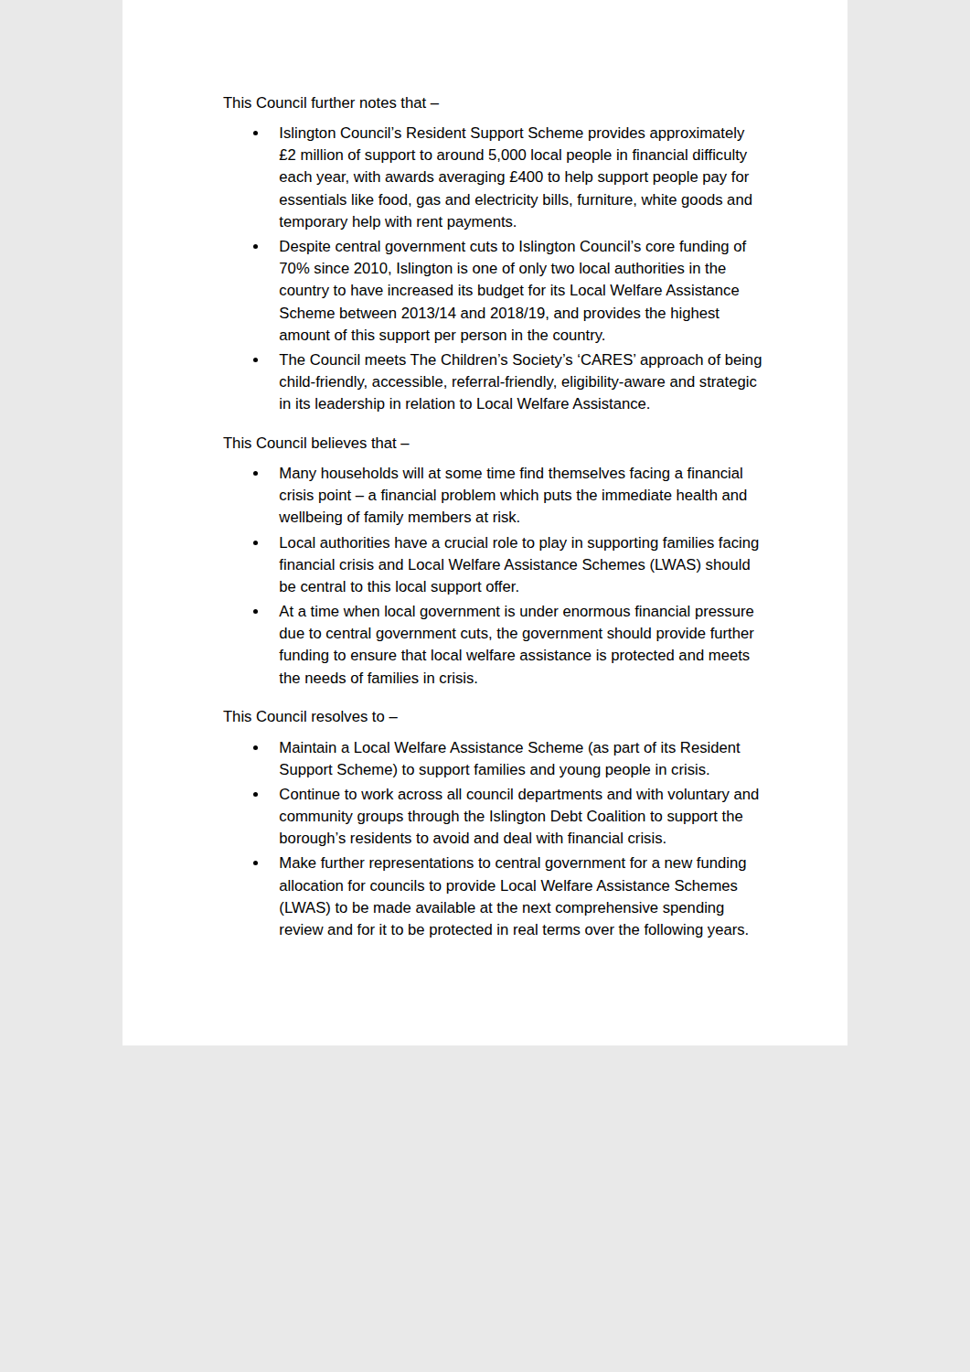This Council further notes that –
Islington Council’s Resident Support Scheme provides approximately £2 million of support to around 5,000 local people in financial difficulty each year, with awards averaging £400 to help support people pay for essentials like food, gas and electricity bills, furniture, white goods and temporary help with rent payments.
Despite central government cuts to Islington Council’s core funding of 70% since 2010, Islington is one of only two local authorities in the country to have increased its budget for its Local Welfare Assistance Scheme between 2013/14 and 2018/19, and provides the highest amount of this support per person in the country.
The Council meets The Children’s Society’s ‘CARES’ approach of being child-friendly, accessible, referral-friendly, eligibility-aware and strategic in its leadership in relation to Local Welfare Assistance.
This Council believes that –
Many households will at some time find themselves facing a financial crisis point – a financial problem which puts the immediate health and wellbeing of family members at risk.
Local authorities have a crucial role to play in supporting families facing financial crisis and Local Welfare Assistance Schemes (LWAS) should be central to this local support offer.
At a time when local government is under enormous financial pressure due to central government cuts, the government should provide further funding to ensure that local welfare assistance is protected and meets the needs of families in crisis.
This Council resolves to –
Maintain a Local Welfare Assistance Scheme (as part of its Resident Support Scheme) to support families and young people in crisis.
Continue to work across all council departments and with voluntary and community groups through the Islington Debt Coalition to support the borough’s residents to avoid and deal with financial crisis.
Make further representations to central government for a new funding allocation for councils to provide Local Welfare Assistance Schemes (LWAS) to be made available at the next comprehensive spending review and for it to be protected in real terms over the following years.